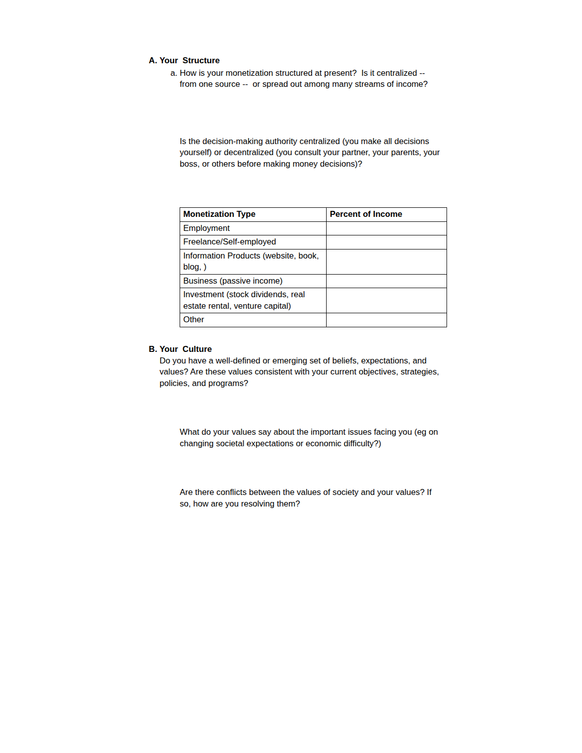Your Structure
How is your monetization structured at present? Is it centralized -- from one source -- or spread out among many streams of income?
Is the decision-making authority centralized (you make all decisions yourself) or decentralized (you consult your partner, your parents, your boss, or others before making money decisions)?
| Monetization Type | Percent of Income |
| --- | --- |
| Employment | |
| Freelance/Self-employed | |
| Information Products (website, book, blog, ) | |
| Business (passive income) | |
| Investment (stock dividends, real estate rental, venture capital) | |
| Other | |
Your Culture
Do you have a well-defined or emerging set of beliefs, expectations, and values? Are these values consistent with your current objectives, strategies, policies, and programs?
What do your values say about the important issues facing you (eg on changing societal expectations or economic difficulty?)
Are there conflicts between the values of society and your values? If so, how are you resolving them?